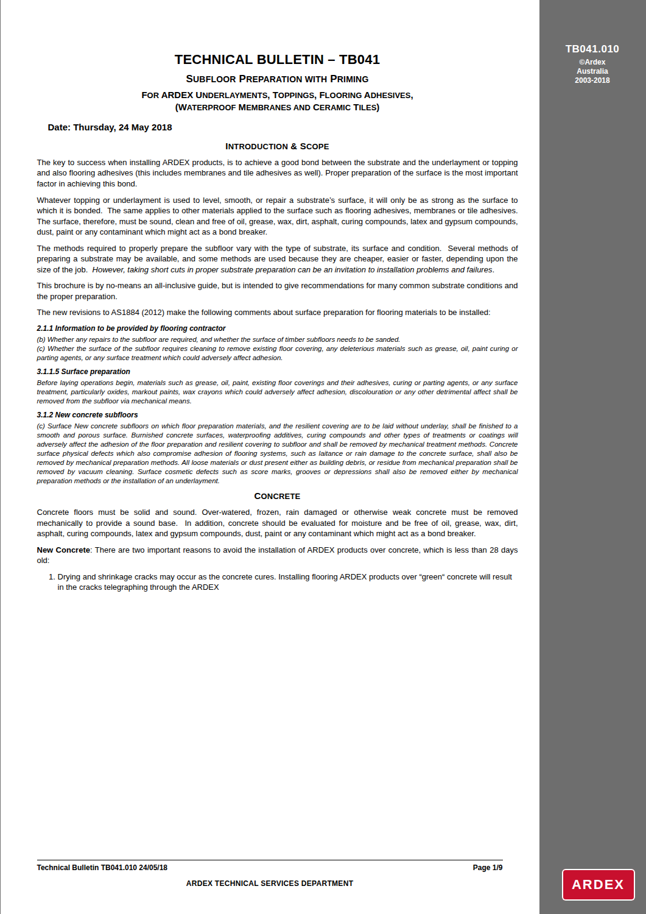TB041.010
©Ardex
Australia
2003-2018
TECHNICAL BULLETIN – TB041
SUBFLOOR PREPARATION WITH PRIMING
FOR ARDEX UNDERLAYMENTS, TOPPINGS, FLOORING ADHESIVES,
(WATERPROOF MEMBRANES AND CERAMIC TILES)
Date: Thursday, 24 May 2018
INTRODUCTION & SCOPE
The key to success when installing ARDEX products, is to achieve a good bond between the substrate and the underlayment or topping and also flooring adhesives (this includes membranes and tile adhesives as well). Proper preparation of the surface is the most important factor in achieving this bond.
Whatever topping or underlayment is used to level, smooth, or repair a substrate’s surface, it will only be as strong as the surface to which it is bonded. The same applies to other materials applied to the surface such as flooring adhesives, membranes or tile adhesives. The surface, therefore, must be sound, clean and free of oil, grease, wax, dirt, asphalt, curing compounds, latex and gypsum compounds, dust, paint or any contaminant which might act as a bond breaker.
The methods required to properly prepare the subfloor vary with the type of substrate, its surface and condition. Several methods of preparing a substrate may be available, and some methods are used because they are cheaper, easier or faster, depending upon the size of the job. However, taking short cuts in proper substrate preparation can be an invitation to installation problems and failures.
This brochure is by no-means an all-inclusive guide, but is intended to give recommendations for many common substrate conditions and the proper preparation.
The new revisions to AS1884 (2012) make the following comments about surface preparation for flooring materials to be installed:
2.1.1 Information to be provided by flooring contractor
(b) Whether any repairs to the subfloor are required, and whether the surface of timber subfloors needs to be sanded.
(c) Whether the surface of the subfloor requires cleaning to remove existing floor covering, any deleterious materials such as grease, oil, paint curing or parting agents, or any surface treatment which could adversely affect adhesion.
3.1.1.5 Surface preparation
Before laying operations begin, materials such as grease, oil, paint, existing floor coverings and their adhesives, curing or parting agents, or any surface treatment, particularly oxides, markout paints, wax crayons which could adversely affect adhesion, discolouration or any other detrimental affect shall be removed from the subfloor via mechanical means.
3.1.2 New concrete subfloors
(c) Surface New concrete subfloors on which floor preparation materials, and the resilient covering are to be laid without underlay, shall be finished to a smooth and porous surface. Burnished concrete surfaces, waterproofing additives, curing compounds and other types of treatments or coatings will adversely affect the adhesion of the floor preparation and resilient covering to subfloor and shall be removed by mechanical treatment methods. Concrete surface physical defects which also compromise adhesion of flooring systems, such as laitance or rain damage to the concrete surface, shall also be removed by mechanical preparation methods. All loose materials or dust present either as building debris, or residue from mechanical preparation shall be removed by vacuum cleaning. Surface cosmetic defects such as score marks, grooves or depressions shall also be removed either by mechanical preparation methods or the installation of an underlayment.
CONCRETE
Concrete floors must be solid and sound. Over-watered, frozen, rain damaged or otherwise weak concrete must be removed mechanically to provide a sound base. In addition, concrete should be evaluated for moisture and be free of oil, grease, wax, dirt, asphalt, curing compounds, latex and gypsum compounds, dust, paint or any contaminant which might act as a bond breaker.
New Concrete: There are two important reasons to avoid the installation of ARDEX products over concrete, which is less than 28 days old:
Drying and shrinkage cracks may occur as the concrete cures. Installing flooring ARDEX products over “green“ concrete will result in the cracks telegraphing through the ARDEX
Technical Bulletin TB041.010 24/05/18 Page 1/9
ARDEX TECHNICAL SERVICES DEPARTMENT
ARDEX